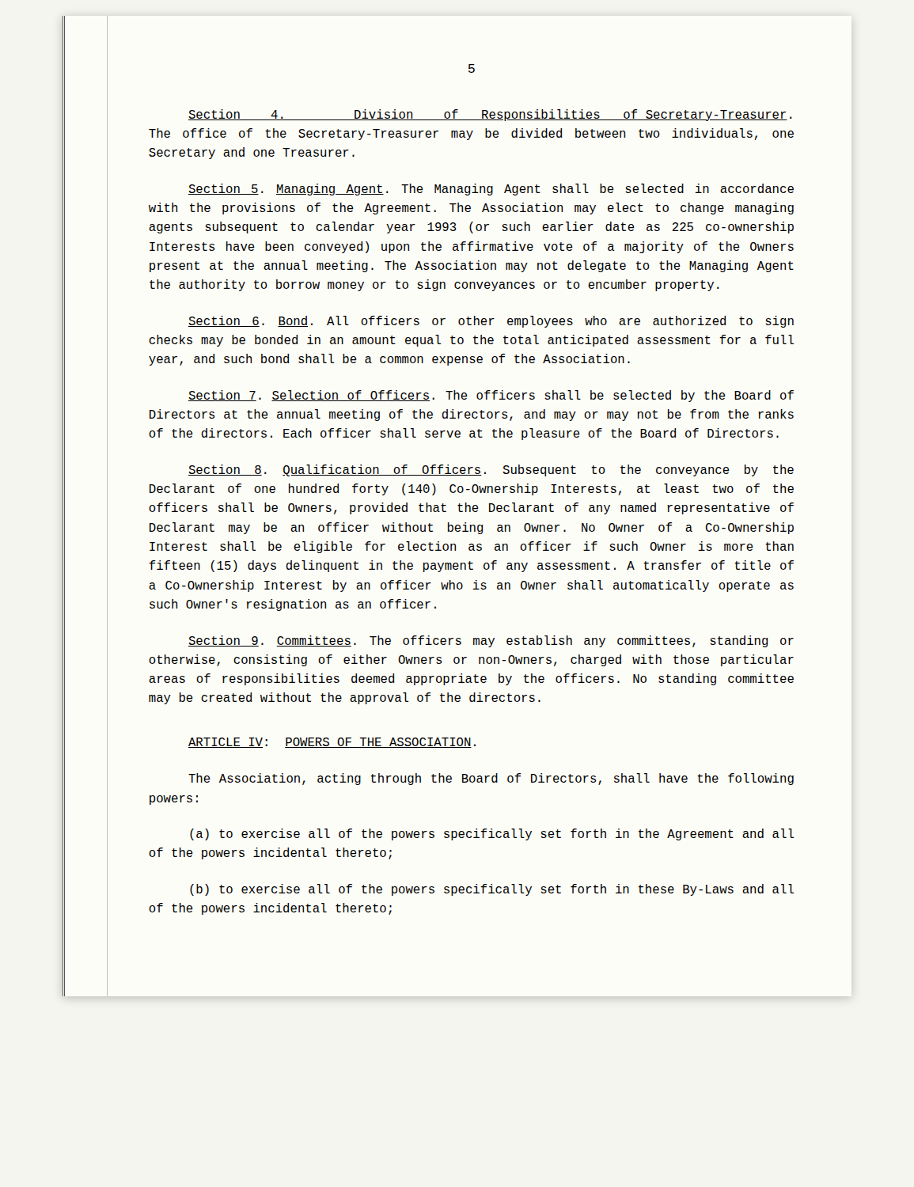5
Section 4. Division of Responsibilities of Secretary-Treasurer. The office of the Secretary-Treasurer may be divided between two individuals, one Secretary and one Treasurer.
Section 5. Managing Agent. The Managing Agent shall be selected in accordance with the provisions of the Agreement. The Association may elect to change managing agents subsequent to calendar year 1993 (or such earlier date as 225 co-ownership Interests have been conveyed) upon the affirmative vote of a majority of the Owners present at the annual meeting. The Association may not delegate to the Managing Agent the authority to borrow money or to sign conveyances or to encumber property.
Section 6. Bond. All officers or other employees who are authorized to sign checks may be bonded in an amount equal to the total anticipated assessment for a full year, and such bond shall be a common expense of the Association.
Section 7. Selection of Officers. The officers shall be selected by the Board of Directors at the annual meeting of the directors, and may or may not be from the ranks of the directors. Each officer shall serve at the pleasure of the Board of Directors.
Section 8. Qualification of Officers. Subsequent to the conveyance by the Declarant of one hundred forty (140) Co-Ownership Interests, at least two of the officers shall be Owners, provided that the Declarant of any named representative of Declarant may be an officer without being an Owner. No Owner of a Co-Ownership Interest shall be eligible for election as an officer if such Owner is more than fifteen (15) days delinquent in the payment of any assessment. A transfer of title of a Co-Ownership Interest by an officer who is an Owner shall automatically operate as such Owner's resignation as an officer.
Section 9. Committees. The officers may establish any committees, standing or otherwise, consisting of either Owners or non-Owners, charged with those particular areas of responsibilities deemed appropriate by the officers. No standing committee may be created without the approval of the directors.
ARTICLE IV: POWERS OF THE ASSOCIATION.
The Association, acting through the Board of Directors, shall have the following powers:
(a) to exercise all of the powers specifically set forth in the Agreement and all of the powers incidental thereto;
(b) to exercise all of the powers specifically set forth in these By-Laws and all of the powers incidental thereto;